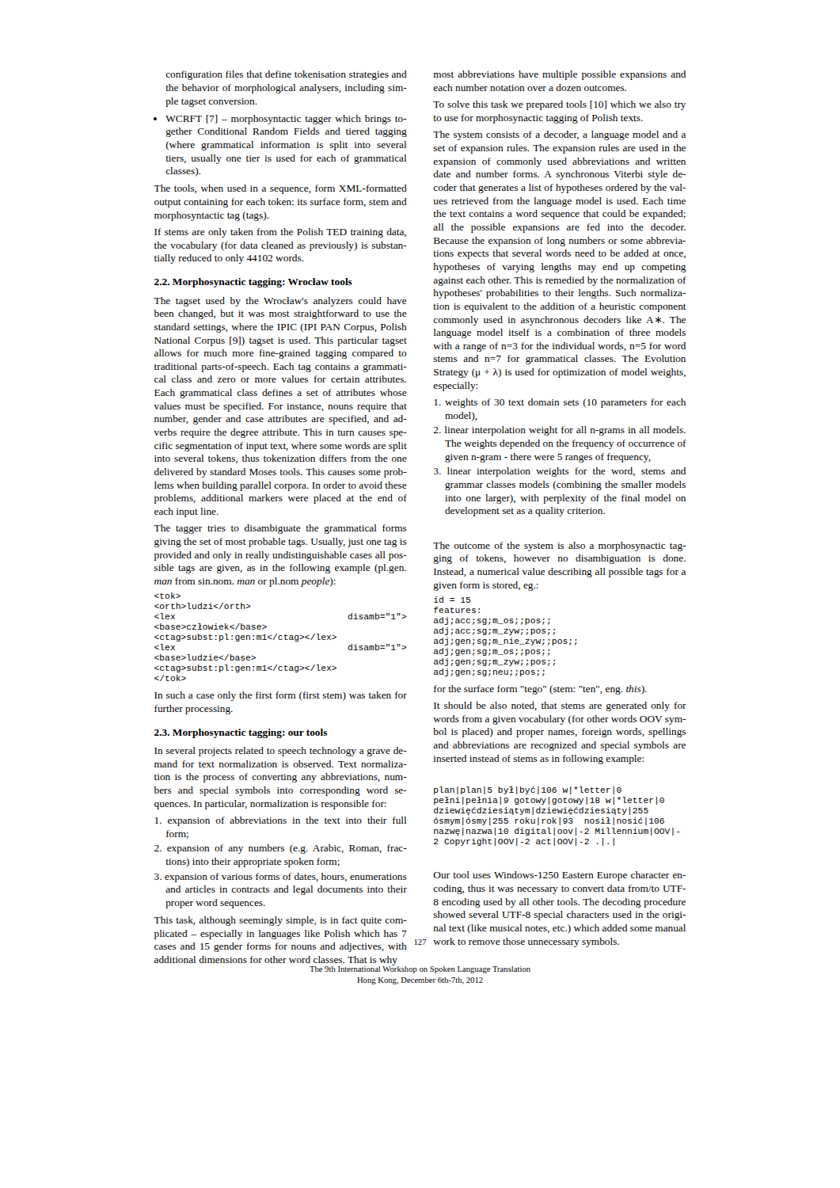configuration files that define tokenisation strategies and the behavior of morphological analysers, including simple tagset conversion.
WCRFT [7] – morphosyntactic tagger which brings together Conditional Random Fields and tiered tagging (where grammatical information is split into several tiers, usually one tier is used for each of grammatical classes).
The tools, when used in a sequence, form XML-formatted output containing for each token: its surface form, stem and morphosyntactic tag (tags).
If stems are only taken from the Polish TED training data, the vocabulary (for data cleaned as previously) is substantially reduced to only 44102 words.
2.2. Morphosynactic tagging: Wrocław tools
The tagset used by the Wrocław's analyzers could have been changed, but it was most straightforward to use the standard settings, where the IPIC (IPI PAN Corpus, Polish National Corpus [9]) tagset is used. This particular tagset allows for much more fine-grained tagging compared to traditional parts-of-speech. Each tag contains a grammatical class and zero or more values for certain attributes. Each grammatical class defines a set of attributes whose values must be specified. For instance, nouns require that number, gender and case attributes are specified, and adverbs require the degree attribute. This in turn causes specific segmentation of input text, where some words are split into several tokens, thus tokenization differs from the one delivered by standard Moses tools. This causes some problems when building parallel corpora. In order to avoid these problems, additional markers were placed at the end of each input line.
The tagger tries to disambiguate the grammatical forms giving the set of most probable tags. Usually, just one tag is provided and only in really undistinguishable cases all possible tags are given, as in the following example (pl.gen. man from sin.nom. man or pl.nom people):
<tok>
<orth>ludzi</orth>
<lex     disamb="1">      <base>człowiek</base>
<ctag>subst:pl:gen:m1</ctag></lex>
<lex        disamb="1">       <base>ludzie</base>
<ctag>subst:pl:gen:m1</ctag></lex>
</tok>
In such a case only the first form (first stem) was taken for further processing.
2.3. Morphosynactic tagging: our tools
In several projects related to speech technology a grave demand for text normalization is observed. Text normalization is the process of converting any abbreviations, numbers and special symbols into corresponding word sequences. In particular, normalization is responsible for:
1. expansion of abbreviations in the text into their full form;
2. expansion of any numbers (e.g. Arabic, Roman, fractions) into their appropriate spoken form;
3. expansion of various forms of dates, hours, enumerations and articles in contracts and legal documents into their proper word sequences.
This task, although seemingly simple, is in fact quite complicated – especially in languages like Polish which has 7 cases and 15 gender forms for nouns and adjectives, with additional dimensions for other word classes. That is why
most abbreviations have multiple possible expansions and each number notation over a dozen outcomes.
To solve this task we prepared tools [10] which we also try to use for morphosynactic tagging of Polish texts.
The system consists of a decoder, a language model and a set of expansion rules. The expansion rules are used in the expansion of commonly used abbreviations and written date and number forms. A synchronous Viterbi style decoder that generates a list of hypotheses ordered by the values retrieved from the language model is used. Each time the text contains a word sequence that could be expanded; all the possible expansions are fed into the decoder. Because the expansion of long numbers or some abbreviations expects that several words need to be added at once, hypotheses of varying lengths may end up competing against each other. This is remedied by the normalization of hypotheses' probabilities to their lengths. Such normalization is equivalent to the addition of a heuristic component commonly used in asynchronous decoders like A∗. The language model itself is a combination of three models with a range of n=3 for the individual words, n=5 for word stems and n=7 for grammatical classes. The Evolution Strategy (μ + λ) is used for optimization of model weights, especially:
1. weights of 30 text domain sets (10 parameters for each model),
2. linear interpolation weight for all n-grams in all models. The weights depended on the frequency of occurrence of given n-gram - there were 5 ranges of frequency,
3. linear interpolation weights for the word, stems and grammar classes models (combining the smaller models into one larger), with perplexity of the final model on development set as a quality criterion.
The outcome of the system is also a morphosynactic tagging of tokens, however no disambiguation is done. Instead, a numerical value describing all possible tags for a given form is stored, eg.:
id = 15
features:
adj;acc;sg;m_os;;pos;;
adj;acc;sg;m_zyw;;pos;;
adj;gen;sg;m_nie_zyw;;pos;;
adj;gen;sg;m_os;;pos;;
adj;gen;sg;m_zyw;;pos;;
adj;gen;sg;neu;;pos;;
for the surface form "tego" (stem: "ten", eng. this).
It should be also noted, that stems are generated only for words from a given vocabulary (for other words OOV symbol is placed) and proper names, foreign words, spellings and abbreviations are recognized and special symbols are inserted instead of stems as in following example:
plan|plan|5 był|być|106 w|*letter|0
pełni|pełnia|9 gotowy|gotowy|18 w|*letter|0
dziewięćdziesiątym|dziewięćdziesiąty|255
ósmym|ósmy|255 roku|rok|93  nosił|nosić|106
nazwę|nazwa|10 digital|oov|-2 Millennium|OOV|-
2 Copyright|OOV|-2 act|OOV|-2 .|.|
Our tool uses Windows-1250 Eastern Europe character encoding, thus it was necessary to convert data from/to UTF-8 encoding used by all other tools. The decoding procedure showed several UTF-8 special characters used in the original text (like musical notes, etc.) which added some manual work to remove those unnecessary symbols.
127
The 9th International Workshop on Spoken Language Translation
Hong Kong, December 6th-7th, 2012